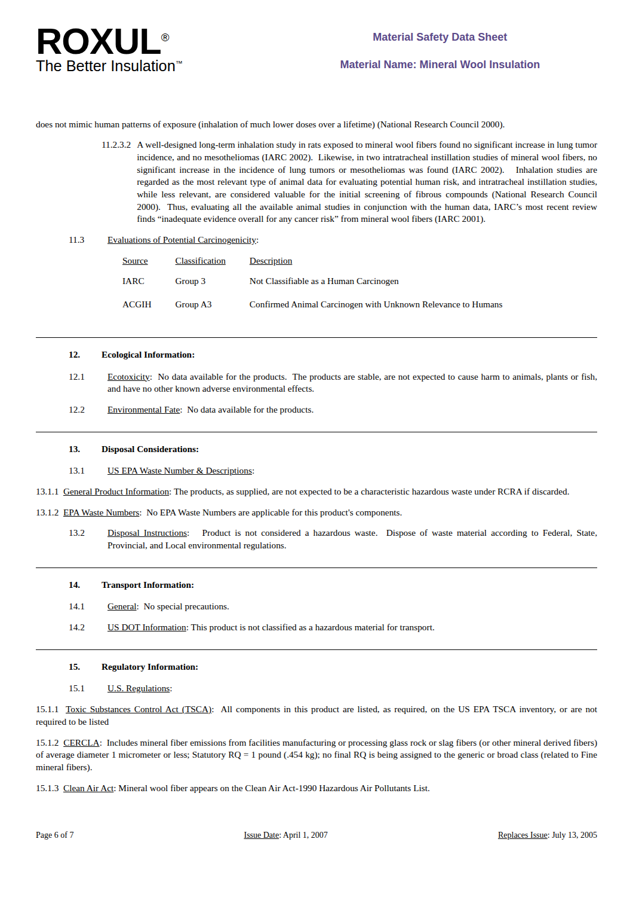ROXUL®
The Better Insulation™
Material Safety Data Sheet
Material Name: Mineral Wool Insulation
does not mimic human patterns of exposure (inhalation of much lower doses over a lifetime) (National Research Council 2000).
11.2.3.2 A well-designed long-term inhalation study in rats exposed to mineral wool fibers found no significant increase in lung tumor incidence, and no mesotheliomas (IARC 2002). Likewise, in two intratracheal instillation studies of mineral wool fibers, no significant increase in the incidence of lung tumors or mesotheliomas was found (IARC 2002). Inhalation studies are regarded as the most relevant type of animal data for evaluating potential human risk, and intratracheal instillation studies, while less relevant, are considered valuable for the initial screening of fibrous compounds (National Research Council 2000). Thus, evaluating all the available animal studies in conjunction with the human data, IARC’s most recent review finds “inadequate evidence overall for any cancer risk” from mineral wool fibers (IARC 2001).
11.3 Evaluations of Potential Carcinogenicity:
| Source | Classification | Description |
| --- | --- | --- |
| IARC | Group 3 | Not Classifiable as a Human Carcinogen |
| ACGIH | Group A3 | Confirmed Animal Carcinogen with Unknown Relevance to Humans |
12. Ecological Information:
12.1 Ecotoxicity: No data available for the products. The products are stable, are not expected to cause harm to animals, plants or fish, and have no other known adverse environmental effects.
12.2 Environmental Fate: No data available for the products.
13. Disposal Considerations:
13.1 US EPA Waste Number & Descriptions:
13.1.1 General Product Information: The products, as supplied, are not expected to be a characteristic hazardous waste under RCRA if discarded.
13.1.2 EPA Waste Numbers: No EPA Waste Numbers are applicable for this product's components.
13.2 Disposal Instructions: Product is not considered a hazardous waste. Dispose of waste material according to Federal, State, Provincial, and Local environmental regulations.
14. Transport Information:
14.1 General: No special precautions.
14.2 US DOT Information: This product is not classified as a hazardous material for transport.
15. Regulatory Information:
15.1 U.S. Regulations:
15.1.1 Toxic Substances Control Act (TSCA): All components in this product are listed, as required, on the US EPA TSCA inventory, or are not required to be listed
15.1.2 CERCLA: Includes mineral fiber emissions from facilities manufacturing or processing glass rock or slag fibers (or other mineral derived fibers) of average diameter 1 micrometer or less; Statutory RQ = 1 pound (.454 kg); no final RQ is being assigned to the generic or broad class (related to Fine mineral fibers).
15.1.3 Clean Air Act: Mineral wool fiber appears on the Clean Air Act-1990 Hazardous Air Pollutants List.
Page 6 of 7 Issue Date: April 1, 2007 Replaces Issue: July 13, 2005